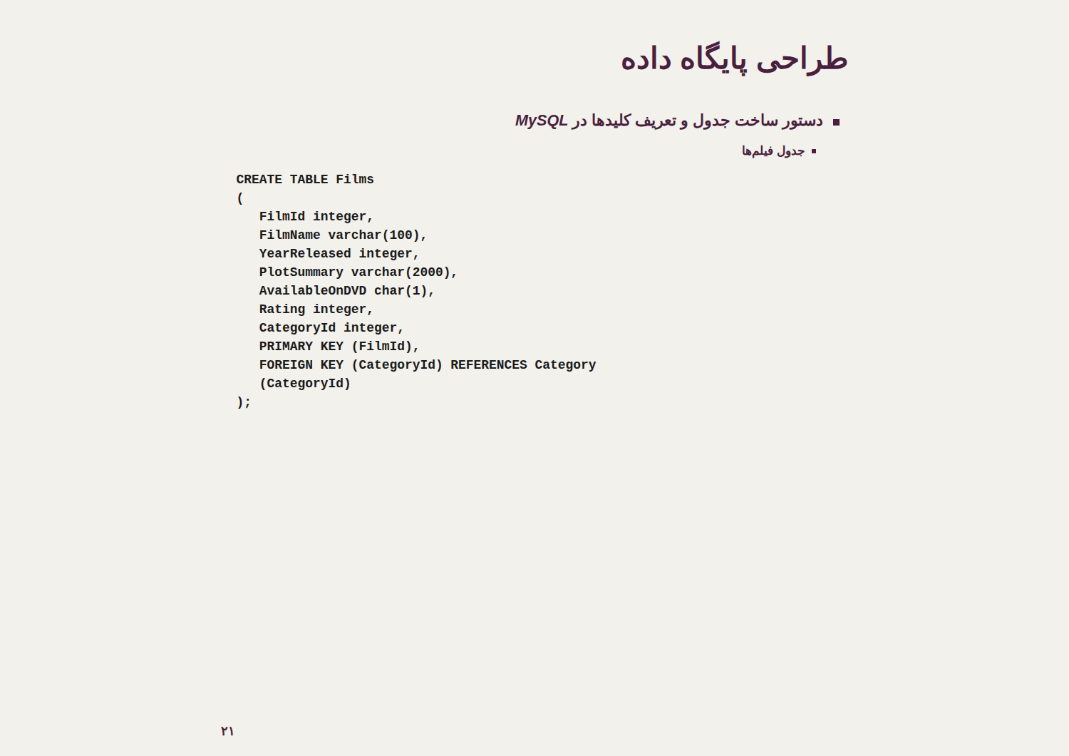طراحی پایگاه داده
دستور ساخت جدول و تعریف کلیدها در MySQL
جدول فیلم‌ها
CREATE TABLE Films
(
   FilmId integer,
   FilmName varchar(100),
   YearReleased integer,
   PlotSummary varchar(2000),
   AvailableOnDVD char(1),
   Rating integer,
   CategoryId integer,
   PRIMARY KEY (FilmId),
   FOREIGN KEY (CategoryId) REFERENCES Category
   (CategoryId)
);
۲۱